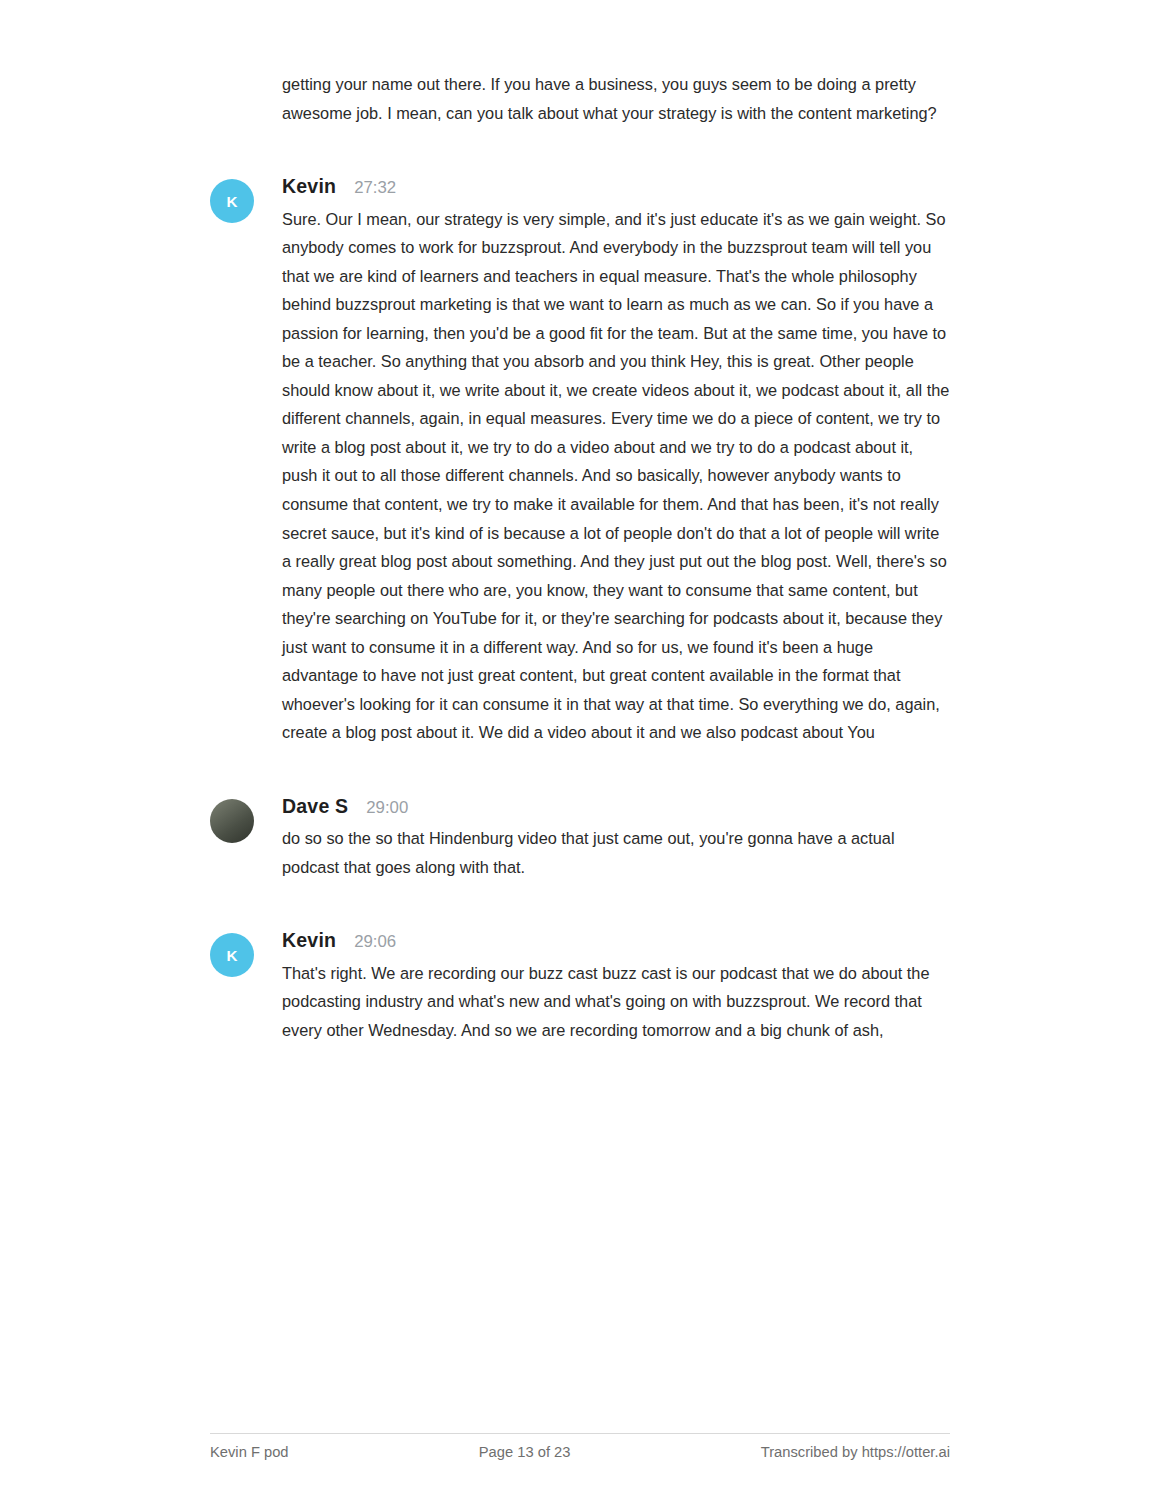getting your name out there. If you have a business, you guys seem to be doing a pretty awesome job. I mean, can you talk about what your strategy is with the content marketing?
K
Kevin 27:32
Sure. Our I mean, our strategy is very simple, and it's just educate it's as we gain weight. So anybody comes to work for buzzsprout. And everybody in the buzzsprout team will tell you that we are kind of learners and teachers in equal measure. That's the whole philosophy behind buzzsprout marketing is that we want to learn as much as we can. So if you have a passion for learning, then you'd be a good fit for the team. But at the same time, you have to be a teacher. So anything that you absorb and you think Hey, this is great. Other people should know about it, we write about it, we create videos about it, we podcast about it, all the different channels, again, in equal measures. Every time we do a piece of content, we try to write a blog post about it, we try to do a video about and we try to do a podcast about it, push it out to all those different channels. And so basically, however anybody wants to consume that content, we try to make it available for them. And that has been, it's not really secret sauce, but it's kind of is because a lot of people don't do that a lot of people will write a really great blog post about something. And they just put out the blog post. Well, there's so many people out there who are, you know, they want to consume that same content, but they're searching on YouTube for it, or they're searching for podcasts about it, because they just want to consume it in a different way. And so for us, we found it's been a huge advantage to have not just great content, but great content available in the format that whoever's looking for it can consume it in that way at that time. So everything we do, again, create a blog post about it. We did a video about it and we also podcast about You
D
Dave S 29:00
do so so the so that Hindenburg video that just came out, you're gonna have a actual podcast that goes along with that.
K
Kevin 29:06
That's right. We are recording our buzz cast buzz cast is our podcast that we do about the podcasting industry and what's new and what's going on with buzzsprout. We record that every other Wednesday. And so we are recording tomorrow and a big chunk of ash,
Kevin F pod
Page 13 of 23
Transcribed by https://otter.ai